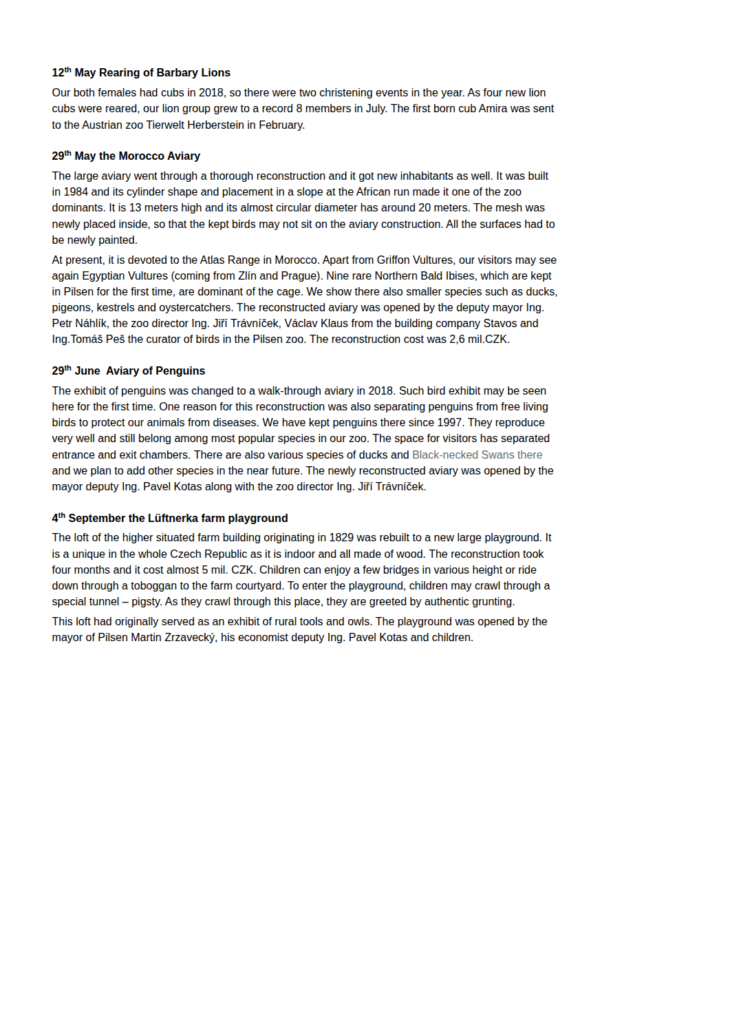12th May Rearing of Barbary Lions
Our both females had cubs in 2018, so there were two christening events in the year. As four new lion cubs were reared, our lion group grew to a record 8 members in July. The first born cub Amira was sent to the Austrian zoo Tierwelt Herberstein in February.
29th May the Morocco Aviary
The large aviary went through a thorough reconstruction and it got new inhabitants as well. It was built in 1984 and its cylinder shape and placement in a slope at the African run made it one of the zoo dominants. It is 13 meters high and its almost circular diameter has around 20 meters. The mesh was newly placed inside, so that the kept birds may not sit on the aviary construction. All the surfaces had to be newly painted.
At present, it is devoted to the Atlas Range in Morocco. Apart from Griffon Vultures, our visitors may see again Egyptian Vultures (coming from Zlín and Prague). Nine rare Northern Bald Ibises, which are kept in Pilsen for the first time, are dominant of the cage. We show there also smaller species such as ducks, pigeons, kestrels and oystercatchers. The reconstructed aviary was opened by the deputy mayor Ing. Petr Náhlík, the zoo director Ing. Jiří Trávníček, Václav Klaus from the building company Stavos and Ing.Tomáš Peš the curator of birds in the Pilsen zoo. The reconstruction cost was 2,6 mil.CZK.
29th June Aviary of Penguins
The exhibit of penguins was changed to a walk-through aviary in 2018. Such bird exhibit may be seen here for the first time. One reason for this reconstruction was also separating penguins from free living birds to protect our animals from diseases. We have kept penguins there since 1997. They reproduce very well and still belong among most popular species in our zoo. The space for visitors has separated entrance and exit chambers. There are also various species of ducks and Black-necked Swans there and we plan to add other species in the near future. The newly reconstructed aviary was opened by the mayor deputy Ing. Pavel Kotas along with the zoo director Ing. Jiří Trávníček.
4th September the Lüftnerka farm playground
The loft of the higher situated farm building originating in 1829 was rebuilt to a new large playground. It is a unique in the whole Czech Republic as it is indoor and all made of wood. The reconstruction took four months and it cost almost 5 mil. CZK. Children can enjoy a few bridges in various height or ride down through a toboggan to the farm courtyard. To enter the playground, children may crawl through a special tunnel – pigsty. As they crawl through this place, they are greeted by authentic grunting.
This loft had originally served as an exhibit of rural tools and owls. The playground was opened by the mayor of Pilsen Martin Zrzavecký, his economist deputy Ing. Pavel Kotas and children.